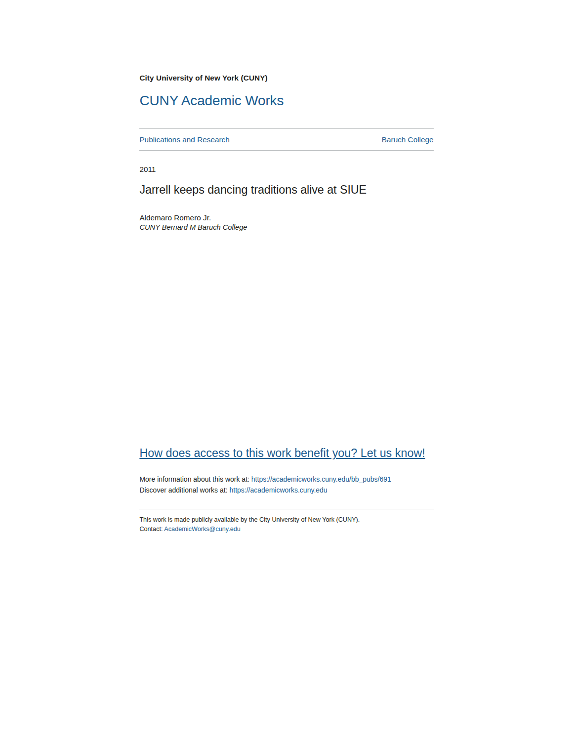City University of New York (CUNY)
CUNY Academic Works
Publications and Research Baruch College
2011
Jarrell keeps dancing traditions alive at SIUE
Aldemaro Romero Jr.
CUNY Bernard M Baruch College
How does access to this work benefit you? Let us know!
More information about this work at: https://academicworks.cuny.edu/bb_pubs/691
Discover additional works at: https://academicworks.cuny.edu
This work is made publicly available by the City University of New York (CUNY).
Contact: AcademicWorks@cuny.edu